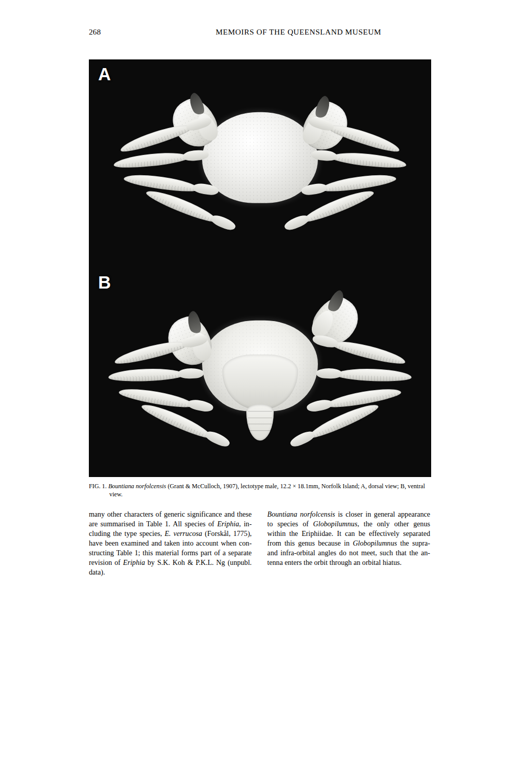268
Memoirs of the Queensland Museum
A
B
FIG. 1. Bountiana norfolcensis (Grant & McCulloch, 1907), lectotype male, 12.2 × 18.1mm, Norfolk Island; A, dorsal view; B, ventral view.
many other characters of generic significance and these are summarised in Table 1. All species of Eriphia, including the type species, E. verrucosa (Forskål, 1775), have been examined and taken into account when constructing Table 1; this material forms part of a separate revision of Eriphia by S.K. Koh & P.K.L. Ng (unpubl. data).
Bountiana norfolcensis is closer in general appearance to species of Globopilumnus, the only other genus within the Eriphiidae. It can be effectively separated from this genus because in Globopilumnus the supra- and infra-orbital angles do not meet, such that the antenna enters the orbit through an orbital hiatus.